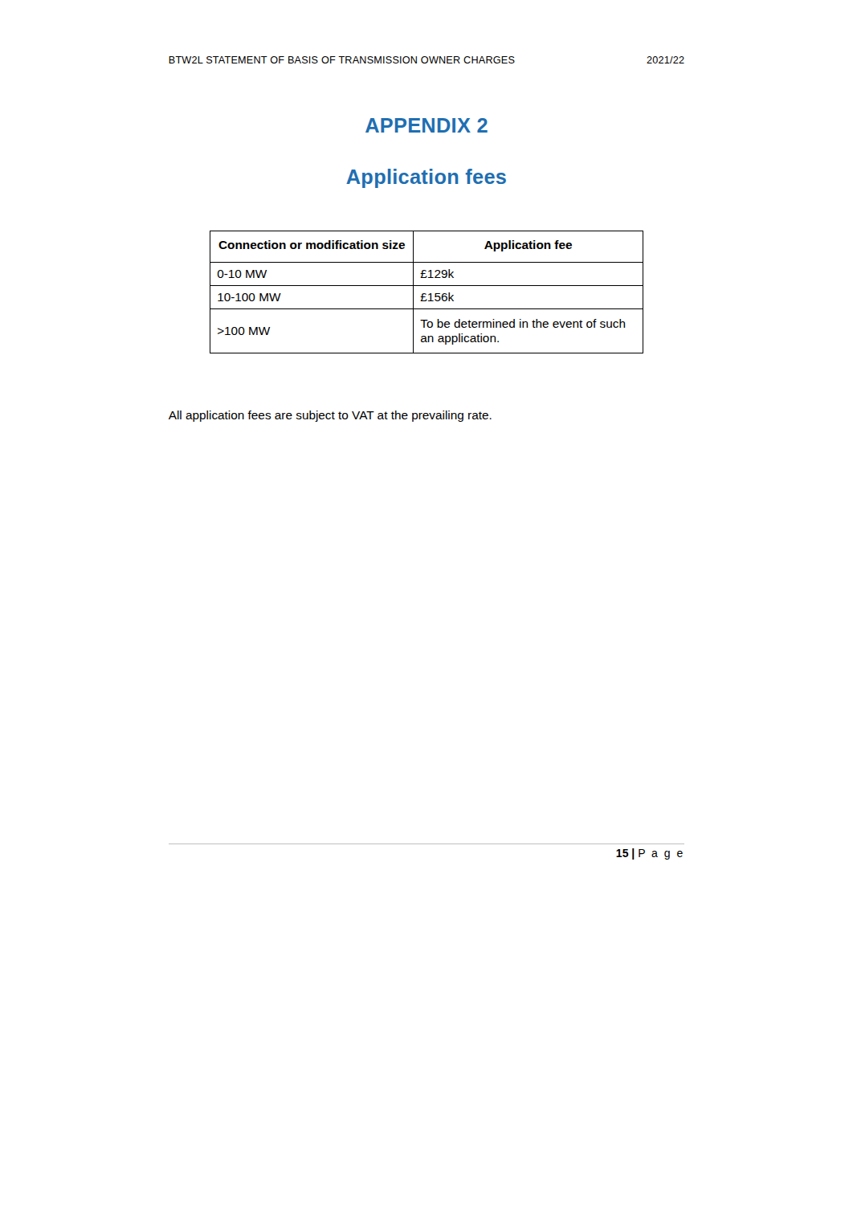BTW2L STATEMENT OF BASIS OF TRANSMISSION OWNER CHARGES
2021/22
APPENDIX 2
Application fees
| Connection or modification size | Application fee |
| --- | --- |
| 0-10 MW | £129k |
| 10-100 MW | £156k |
| >100 MW | To be determined in the event of such an application. |
All application fees are subject to VAT at the prevailing rate.
15 | P a g e